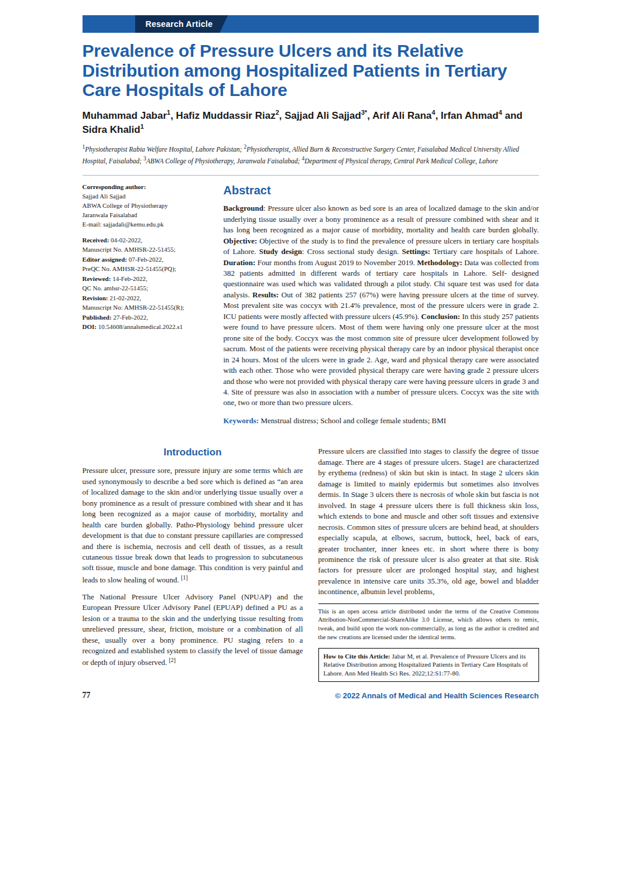Research Article
Prevalence of Pressure Ulcers and its Relative Distribution among Hospitalized Patients in Tertiary Care Hospitals of Lahore
Muhammad Jabar1, Hafiz Muddassir Riaz2, Sajjad Ali Sajjad3*, Arif Ali Rana4, Irfan Ahmad4 and Sidra Khalid1
1Physiotherapist Rabia Welfare Hospital, Lahore Pakistan; 2Physiotherapist, Allied Burn & Reconstructive Surgery Center, Faisalabad Medical University Allied Hospital, Faisalabad; 3ABWA College of Physiotherapy, Jaranwala Faisalabad; 4Department of Physical therapy, Central Park Medical College, Lahore
Corresponding author:
Sajjad Ali Sajjad
ABWA College of Physiotherapy
Jaranwala Faisalabad
E-mail: sajjadali@kemu.edu.pk
Received: 04-02-2022,
Manuscript No. AMHSR-22-51455;
Editor assigned: 07-Feb-2022,
PreQC No. AMHSR-22-51455(PQ);
Reviewed: 14-Feb-2022,
QC No. amhsr-22-51455;
Revision: 21-02-2022,
Manuscript No: AMHSR-22-51455(R);
Published: 27-Feb-2022,
DOI: 10.54608/annalsmedical.2022.s1
Abstract
Background: Pressure ulcer also known as bed sore is an area of localized damage to the skin and/or underlying tissue usually over a bony prominence as a result of pressure combined with shear and it has long been recognized as a major cause of morbidity, mortality and health care burden globally. Objective: Objective of the study is to find the prevalence of pressure ulcers in tertiary care hospitals of Lahore. Study design: Cross sectional study design. Settings: Tertiary care hospitals of Lahore. Duration: Four months from August 2019 to November 2019. Methodology: Data was collected from 382 patients admitted in different wards of tertiary care hospitals in Lahore. Self- designed questionnaire was used which was validated through a pilot study. Chi square test was used for data analysis. Results: Out of 382 patients 257 (67%) were having pressure ulcers at the time of survey. Most prevalent site was coccyx with 21.4% prevalence, most of the pressure ulcers were in grade 2. ICU patients were mostly affected with pressure ulcers (45.9%). Conclusion: In this study 257 patients were found to have pressure ulcers. Most of them were having only one pressure ulcer at the most prone site of the body. Coccyx was the most common site of pressure ulcer development followed by sacrum. Most of the patients were receiving physical therapy care by an indoor physical therapist once in 24 hours. Most of the ulcers were in grade 2. Age, ward and physical therapy care were associated with each other. Those who were provided physical therapy care were having grade 2 pressure ulcers and those who were not provided with physical therapy care were having pressure ulcers in grade 3 and 4. Site of pressure was also in association with a number of pressure ulcers. Coccyx was the site with one, two or more than two pressure ulcers.
Keywords: Menstrual distress; School and college female students; BMI
Introduction
Pressure ulcer, pressure sore, pressure injury are some terms which are used synonymously to describe a bed sore which is defined as “an area of localized damage to the skin and/or underlying tissue usually over a bony prominence as a result of pressure combined with shear and it has long been recognized as a major cause of morbidity, mortality and health care burden globally. Patho-Physiology behind pressure ulcer development is that due to constant pressure capillaries are compressed and there is ischemia, necrosis and cell death of tissues, as a result cutaneous tissue break down that leads to progression to subcutaneous soft tissue, muscle and bone damage. This condition is very painful and leads to slow healing of wound. [1]
The National Pressure Ulcer Advisory Panel (NPUAP) and the European Pressure Ulcer Advisory Panel (EPUAP) defined a PU as a lesion or a trauma to the skin and the underlying tissue resulting from unrelieved pressure, shear, friction, moisture or a combination of all these, usually over a bony prominence. PU staging refers to a recognized and established system to classify the level of tissue damage or depth of injury observed. [2]
Pressure ulcers are classified into stages to classify the degree of tissue damage. There are 4 stages of pressure ulcers. Stage1 are characterized by erythema (redness) of skin but skin is intact. In stage 2 ulcers skin damage is limited to mainly epidermis but sometimes also involves dermis. In Stage 3 ulcers there is necrosis of whole skin but fascia is not involved. In stage 4 pressure ulcers there is full thickness skin loss, which extends to bone and muscle and other soft tissues and extensive necrosis. Common sites of pressure ulcers are behind head, at shoulders especially scapula, at elbows, sacrum, buttock, heel, back of ears, greater trochanter, inner knees etc. in short where there is bony prominence the risk of pressure ulcer is also greater at that site. Risk factors for pressure ulcer are prolonged hospital stay, and highest prevalence in intensive care units 35.3%, old age, bowel and bladder incontinence, albumin level problems,
This is an open access article distributed under the terms of the Creative Commons Attribution-NonCommercial-ShareAlike 3.0 License, which allows others to remix, tweak, and build upon the work non-commercially, as long as the author is credited and the new creations are licensed under the identical terms.
How to Cite this Article: Jabar M, et al. Prevalence of Pressure Ulcers and its Relative Distribution among Hospitalized Patients in Tertiary Care Hospitals of Lahore. Ann Med Health Sci Res. 2022;12:S1:77-80.
77
© 2022 Annals of Medical and Health Sciences Research